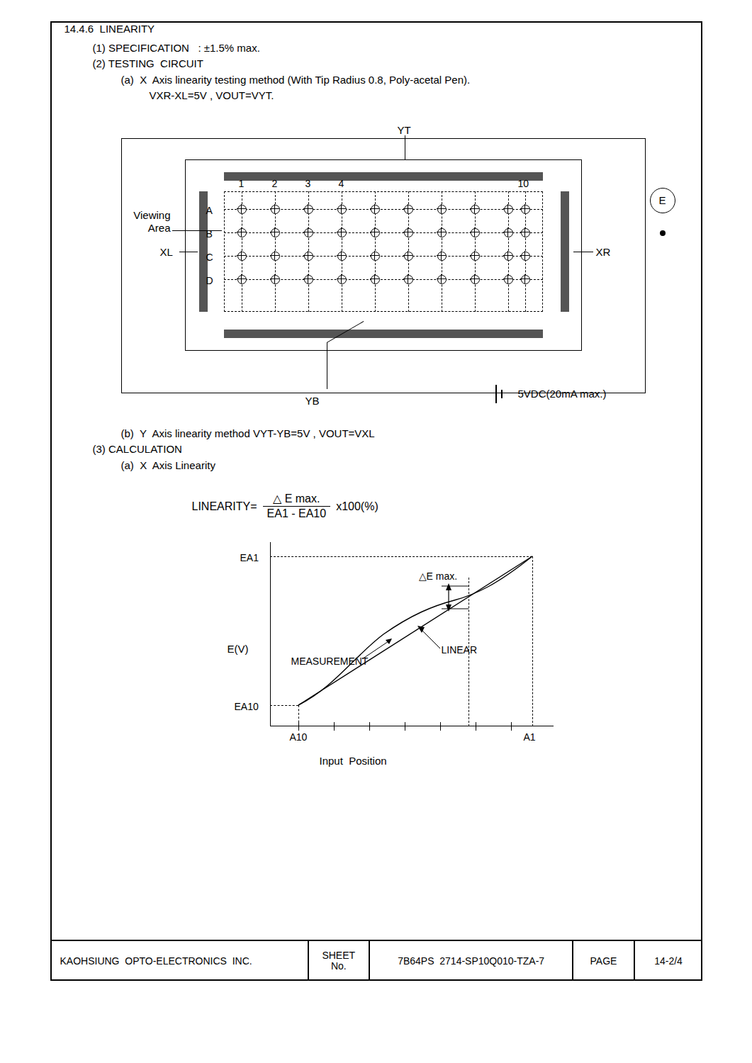14.4.6 LINEARITY
(1) SPECIFICATION : ±1.5% max.
(2) TESTING CIRCUIT
(a) X Axis linearity testing method (With Tip Radius 0.8, Poly-acetal Pen).
VXR-XL=5V , VOUT=VYT.
YT
E
1
2
3
4
10
A
B
C
D
Viewing
Area
XL
XR
YB
5VDC(20mA max.)
(b) Y Axis linearity method VYT-YB=5V , VOUT=VXL
(3) CALCULATION
(a) X Axis Linearity
LINEARITY= △ E max. EA1 - EA10 x100(%)
EA1
EA10
△E max.
MEASUREMENT
LINEAR
E(V)
A10
A1
Input Position
| KAOHSIUNG OPTO-ELECTRONICS INC. | SHEET No. | 7B64PS 2714-SP10Q010-TZA-7 | PAGE | 14-2/4 |